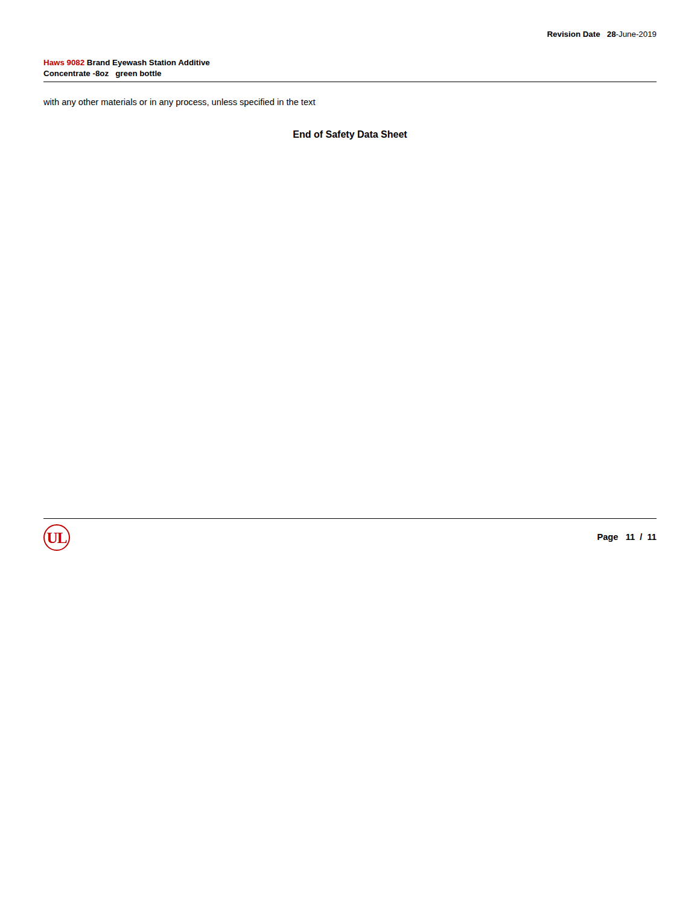Revision Date 28-June-2019
Haws 9082 Brand Eyewash Station Additive
Concentrate -8oz green bottle
with any other materials or in any process, unless specified in the text
End of Safety Data Sheet
UL
Page 11 / 11